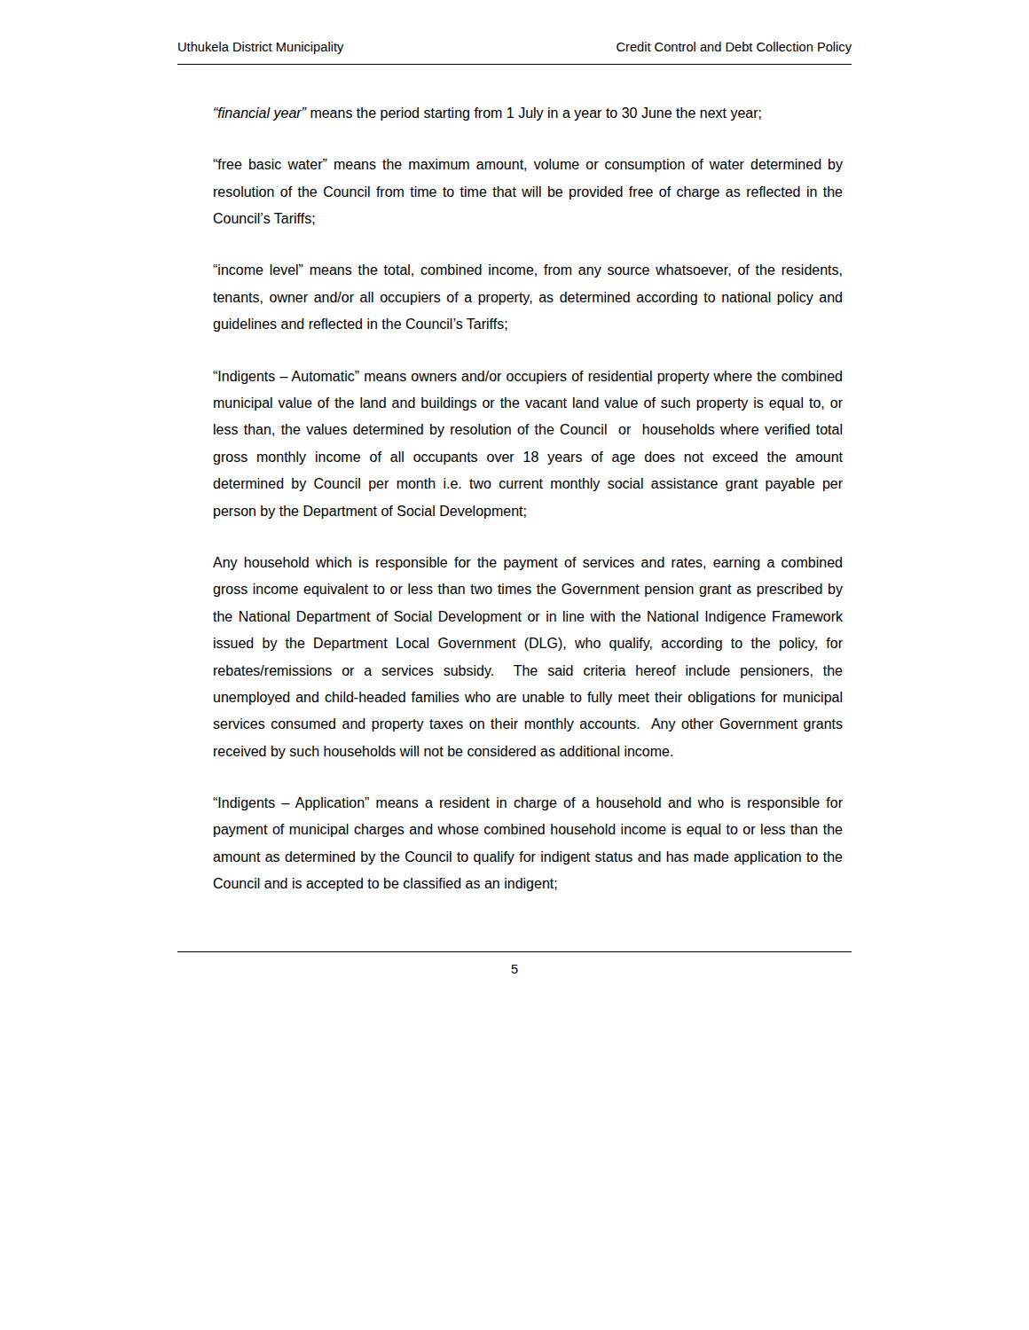Uthukela District Municipality
Credit Control and Debt Collection Policy
“financial year” means the period starting from 1 July in a year to 30 June the next year;
“free basic water” means the maximum amount, volume or consumption of water determined by resolution of the Council from time to time that will be provided free of charge as reflected in the Council’s Tariffs;
“income level” means the total, combined income, from any source whatsoever, of the residents, tenants, owner and/or all occupiers of a property, as determined according to national policy and guidelines and reflected in the Council’s Tariffs;
“Indigents – Automatic” means owners and/or occupiers of residential property where the combined municipal value of the land and buildings or the vacant land value of such property is equal to, or less than, the values determined by resolution of the Council or households where verified total gross monthly income of all occupants over 18 years of age does not exceed the amount determined by Council per month i.e. two current monthly social assistance grant payable per person by the Department of Social Development;
Any household which is responsible for the payment of services and rates, earning a combined gross income equivalent to or less than two times the Government pension grant as prescribed by the National Department of Social Development or in line with the National Indigence Framework issued by the Department Local Government (DLG), who qualify, according to the policy, for rebates/remissions or a services subsidy. The said criteria hereof include pensioners, the unemployed and child-headed families who are unable to fully meet their obligations for municipal services consumed and property taxes on their monthly accounts. Any other Government grants received by such households will not be considered as additional income.
“Indigents – Application” means a resident in charge of a household and who is responsible for payment of municipal charges and whose combined household income is equal to or less than the amount as determined by the Council to qualify for indigent status and has made application to the Council and is accepted to be classified as an indigent;
5